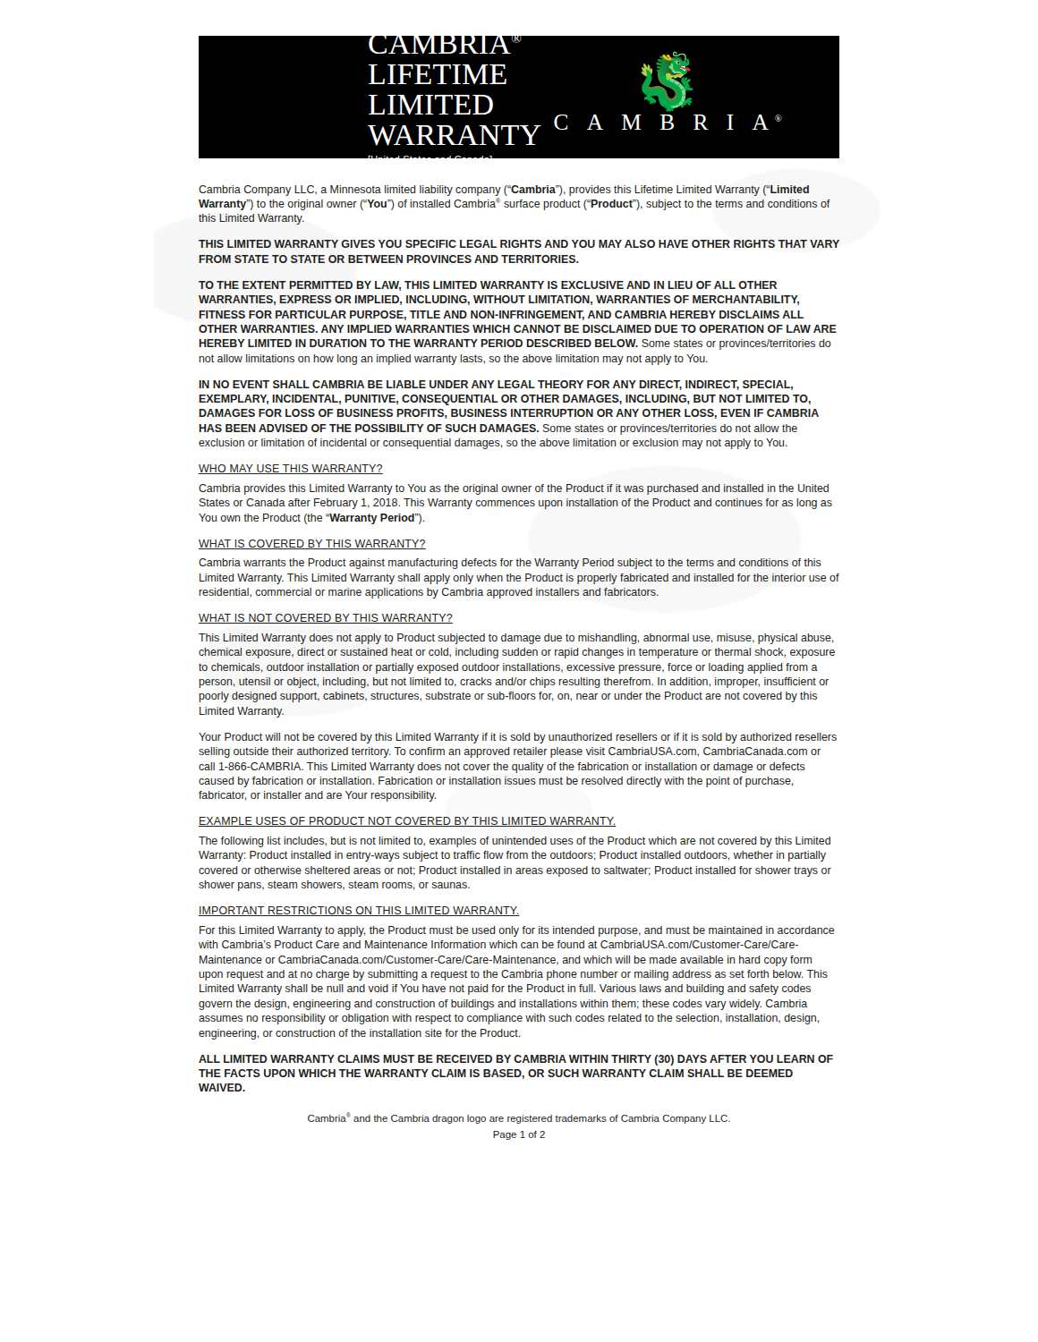CAMBRIA® LIFETIME LIMITED WARRANTY
[United States and Canada]
🐉 C A M B R I A®
Cambria Company LLC, a Minnesota limited liability company (“Cambria”), provides this Lifetime Limited Warranty (“Limited Warranty”) to the original owner (“You”) of installed Cambria® surface product (“Product”), subject to the terms and conditions of this Limited Warranty.
THIS LIMITED WARRANTY GIVES YOU SPECIFIC LEGAL RIGHTS AND YOU MAY ALSO HAVE OTHER RIGHTS THAT VARY FROM STATE TO STATE OR BETWEEN PROVINCES AND TERRITORIES.
TO THE EXTENT PERMITTED BY LAW, THIS LIMITED WARRANTY IS EXCLUSIVE AND IN LIEU OF ALL OTHER WARRANTIES, EXPRESS OR IMPLIED, INCLUDING, WITHOUT LIMITATION, WARRANTIES OF MERCHANTABILITY, FITNESS FOR PARTICULAR PURPOSE, TITLE AND NON-INFRINGEMENT, AND CAMBRIA HEREBY DISCLAIMS ALL OTHER WARRANTIES. ANY IMPLIED WARRANTIES WHICH CANNOT BE DISCLAIMED DUE TO OPERATION OF LAW ARE HEREBY LIMITED IN DURATION TO THE WARRANTY PERIOD DESCRIBED BELOW. Some states or provinces/territories do not allow limitations on how long an implied warranty lasts, so the above limitation may not apply to You.
IN NO EVENT SHALL CAMBRIA BE LIABLE UNDER ANY LEGAL THEORY FOR ANY DIRECT, INDIRECT, SPECIAL, EXEMPLARY, INCIDENTAL, PUNITIVE, CONSEQUENTIAL OR OTHER DAMAGES, INCLUDING, BUT NOT LIMITED TO, DAMAGES FOR LOSS OF BUSINESS PROFITS, BUSINESS INTERRUPTION OR ANY OTHER LOSS, EVEN IF CAMBRIA HAS BEEN ADVISED OF THE POSSIBILITY OF SUCH DAMAGES. Some states or provinces/territories do not allow the exclusion or limitation of incidental or consequential damages, so the above limitation or exclusion may not apply to You.
Who may use this warranty?
Cambria provides this Limited Warranty to You as the original owner of the Product if it was purchased and installed in the United States or Canada after February 1, 2018. This Warranty commences upon installation of the Product and continues for as long as You own the Product (the “Warranty Period”).
What is covered by this warranty?
Cambria warrants the Product against manufacturing defects for the Warranty Period subject to the terms and conditions of this Limited Warranty. This Limited Warranty shall apply only when the Product is properly fabricated and installed for the interior use of residential, commercial or marine applications by Cambria approved installers and fabricators.
What is not covered by this warranty?
This Limited Warranty does not apply to Product subjected to damage due to mishandling, abnormal use, misuse, physical abuse, chemical exposure, direct or sustained heat or cold, including sudden or rapid changes in temperature or thermal shock, exposure to chemicals, outdoor installation or partially exposed outdoor installations, excessive pressure, force or loading applied from a person, utensil or object, including, but not limited to, cracks and/or chips resulting therefrom. In addition, improper, insufficient or poorly designed support, cabinets, structures, substrate or sub-floors for, on, near or under the Product are not covered by this Limited Warranty.
Your Product will not be covered by this Limited Warranty if it is sold by unauthorized resellers or if it is sold by authorized resellers selling outside their authorized territory. To confirm an approved retailer please visit CambriaUSA.com, CambriaCanada.com or call 1-866-CAMBRIA. This Limited Warranty does not cover the quality of the fabrication or installation or damage or defects caused by fabrication or installation. Fabrication or installation issues must be resolved directly with the point of purchase, fabricator, or installer and are Your responsibility.
Example uses of product not covered by this limited warranty.
The following list includes, but is not limited to, examples of unintended uses of the Product which are not covered by this Limited Warranty: Product installed in entry-ways subject to traffic flow from the outdoors; Product installed outdoors, whether in partially covered or otherwise sheltered areas or not; Product installed in areas exposed to saltwater; Product installed for shower trays or shower pans, steam showers, steam rooms, or saunas.
Important restrictions on this limited warranty.
For this Limited Warranty to apply, the Product must be used only for its intended purpose, and must be maintained in accordance with Cambria’s Product Care and Maintenance Information which can be found at CambriaUSA.com/Customer-Care/Care-Maintenance or CambriaCanada.com/Customer-Care/Care-Maintenance, and which will be made available in hard copy form upon request and at no charge by submitting a request to the Cambria phone number or mailing address as set forth below. This Limited Warranty shall be null and void if You have not paid for the Product in full. Various laws and building and safety codes govern the design, engineering and construction of buildings and installations within them; these codes vary widely. Cambria assumes no responsibility or obligation with respect to compliance with such codes related to the selection, installation, design, engineering, or construction of the installation site for the Product.
ALL LIMITED WARRANTY CLAIMS MUST BE RECEIVED BY CAMBRIA WITHIN THIRTY (30) DAYS AFTER YOU LEARN OF THE FACTS UPON WHICH THE WARRANTY CLAIM IS BASED, OR SUCH WARRANTY CLAIM SHALL BE DEEMED WAIVED.
Cambria® and the Cambria dragon logo are registered trademarks of Cambria Company LLC.
Page 1 of 2